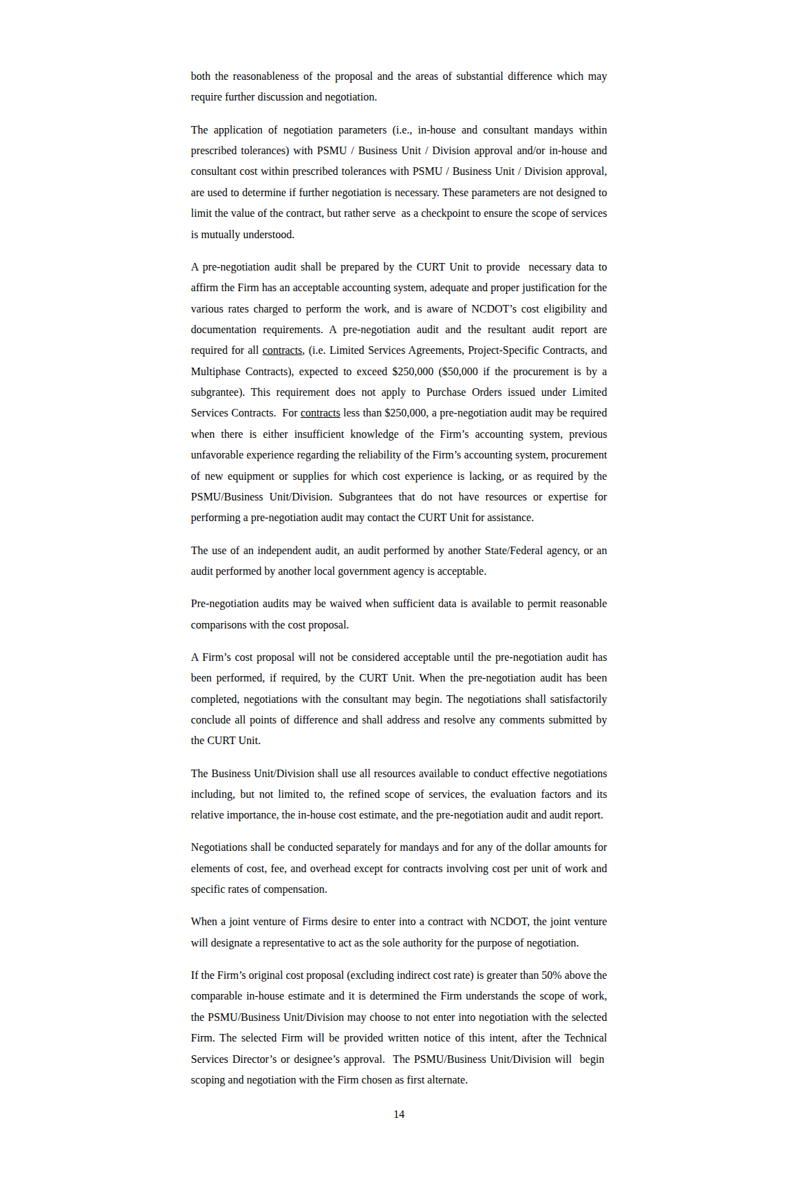both the reasonableness of the proposal and the areas of substantial difference which may require further discussion and negotiation.
The application of negotiation parameters (i.e., in-house and consultant mandays within prescribed tolerances) with PSMU / Business Unit / Division approval and/or in-house and consultant cost within prescribed tolerances with PSMU / Business Unit / Division approval, are used to determine if further negotiation is necessary. These parameters are not designed to limit the value of the contract, but rather serve as a checkpoint to ensure the scope of services is mutually understood.
A pre-negotiation audit shall be prepared by the CURT Unit to provide necessary data to affirm the Firm has an acceptable accounting system, adequate and proper justification for the various rates charged to perform the work, and is aware of NCDOT’s cost eligibility and documentation requirements. A pre-negotiation audit and the resultant audit report are required for all contracts, (i.e. Limited Services Agreements, Project-Specific Contracts, and Multiphase Contracts), expected to exceed $250,000 ($50,000 if the procurement is by a subgrantee). This requirement does not apply to Purchase Orders issued under Limited Services Contracts. For contracts less than $250,000, a pre-negotiation audit may be required when there is either insufficient knowledge of the Firm’s accounting system, previous unfavorable experience regarding the reliability of the Firm’s accounting system, procurement of new equipment or supplies for which cost experience is lacking, or as required by the PSMU/Business Unit/Division. Subgrantees that do not have resources or expertise for performing a pre-negotiation audit may contact the CURT Unit for assistance.
The use of an independent audit, an audit performed by another State/Federal agency, or an audit performed by another local government agency is acceptable.
Pre-negotiation audits may be waived when sufficient data is available to permit reasonable comparisons with the cost proposal.
A Firm’s cost proposal will not be considered acceptable until the pre-negotiation audit has been performed, if required, by the CURT Unit. When the pre-negotiation audit has been completed, negotiations with the consultant may begin. The negotiations shall satisfactorily conclude all points of difference and shall address and resolve any comments submitted by the CURT Unit.
The Business Unit/Division shall use all resources available to conduct effective negotiations including, but not limited to, the refined scope of services, the evaluation factors and its relative importance, the in-house cost estimate, and the pre-negotiation audit and audit report.
Negotiations shall be conducted separately for mandays and for any of the dollar amounts for elements of cost, fee, and overhead except for contracts involving cost per unit of work and specific rates of compensation.
When a joint venture of Firms desire to enter into a contract with NCDOT, the joint venture will designate a representative to act as the sole authority for the purpose of negotiation.
If the Firm’s original cost proposal (excluding indirect cost rate) is greater than 50% above the comparable in-house estimate and it is determined the Firm understands the scope of work, the PSMU/Business Unit/Division may choose to not enter into negotiation with the selected Firm. The selected Firm will be provided written notice of this intent, after the Technical Services Director’s or designee’s approval. The PSMU/Business Unit/Division will begin scoping and negotiation with the Firm chosen as first alternate.
14